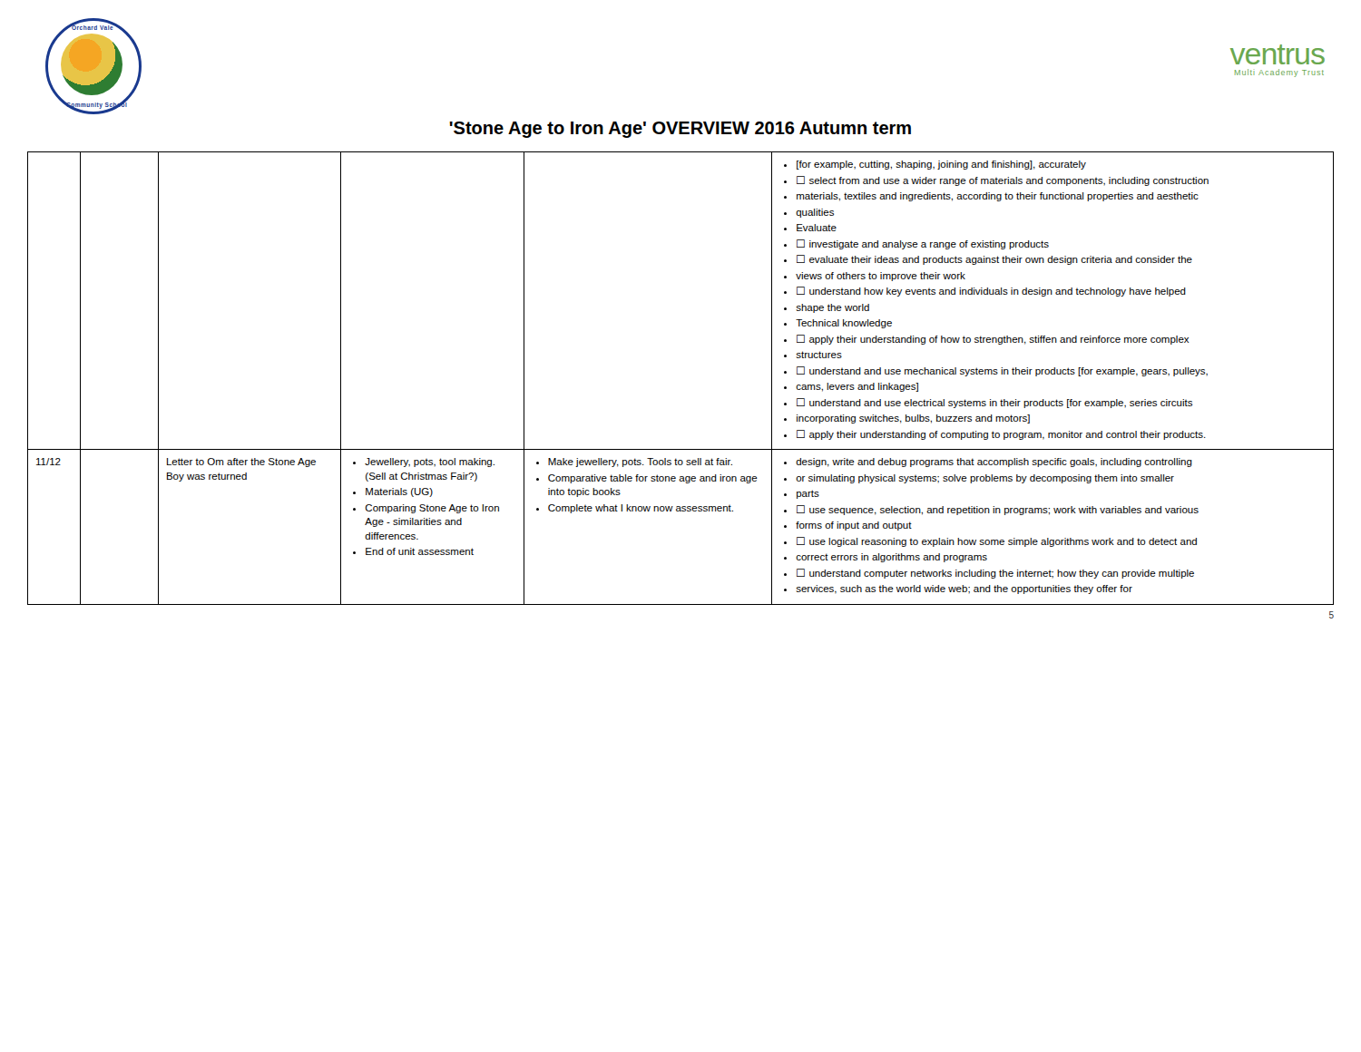Orchard Vale
Community School
ventrus
Multi Academy Trust
'Stone Age to Iron Age' OVERVIEW 2016 Autumn term
| | | | | | [for example, cutting, shaping, joining and finishing], accurately ☐ select from and use a wider range of materials and components, including construction materials, textiles and ingredients, according to their functional properties and aesthetic qualities Evaluate ☐ investigate and analyse a range of existing products ☐ evaluate their ideas and products against their own design criteria and consider the views of others to improve their work ☐ understand how key events and individuals in design and technology have helped shape the world Technical knowledge ☐ apply their understanding of how to strengthen, stiffen and reinforce more complex structures ☐ understand and use mechanical systems in their products [for example, gears, pulleys, cams, levers and linkages] ☐ understand and use electrical systems in their products [for example, series circuits incorporating switches, bulbs, buzzers and motors] ☐ apply their understanding of computing to program, monitor and control their products. |
| 11/12 | | Letter to Om after the Stone Age Boy was returned | Jewellery, pots, tool making. (Sell at Christmas Fair?) Materials (UG) Comparing Stone Age to Iron Age - similarities and differences. End of unit assessment | Make jewellery, pots. Tools to sell at fair. Comparative table for stone age and iron age into topic books Complete what I know now assessment. | design, write and debug programs that accomplish specific goals, including controlling or simulating physical systems; solve problems by decomposing them into smaller parts ☐ use sequence, selection, and repetition in programs; work with variables and various forms of input and output ☐ use logical reasoning to explain how some simple algorithms work and to detect and correct errors in algorithms and programs ☐ understand computer networks including the internet; how they can provide multiple services, such as the world wide web; and the opportunities they offer for |
5